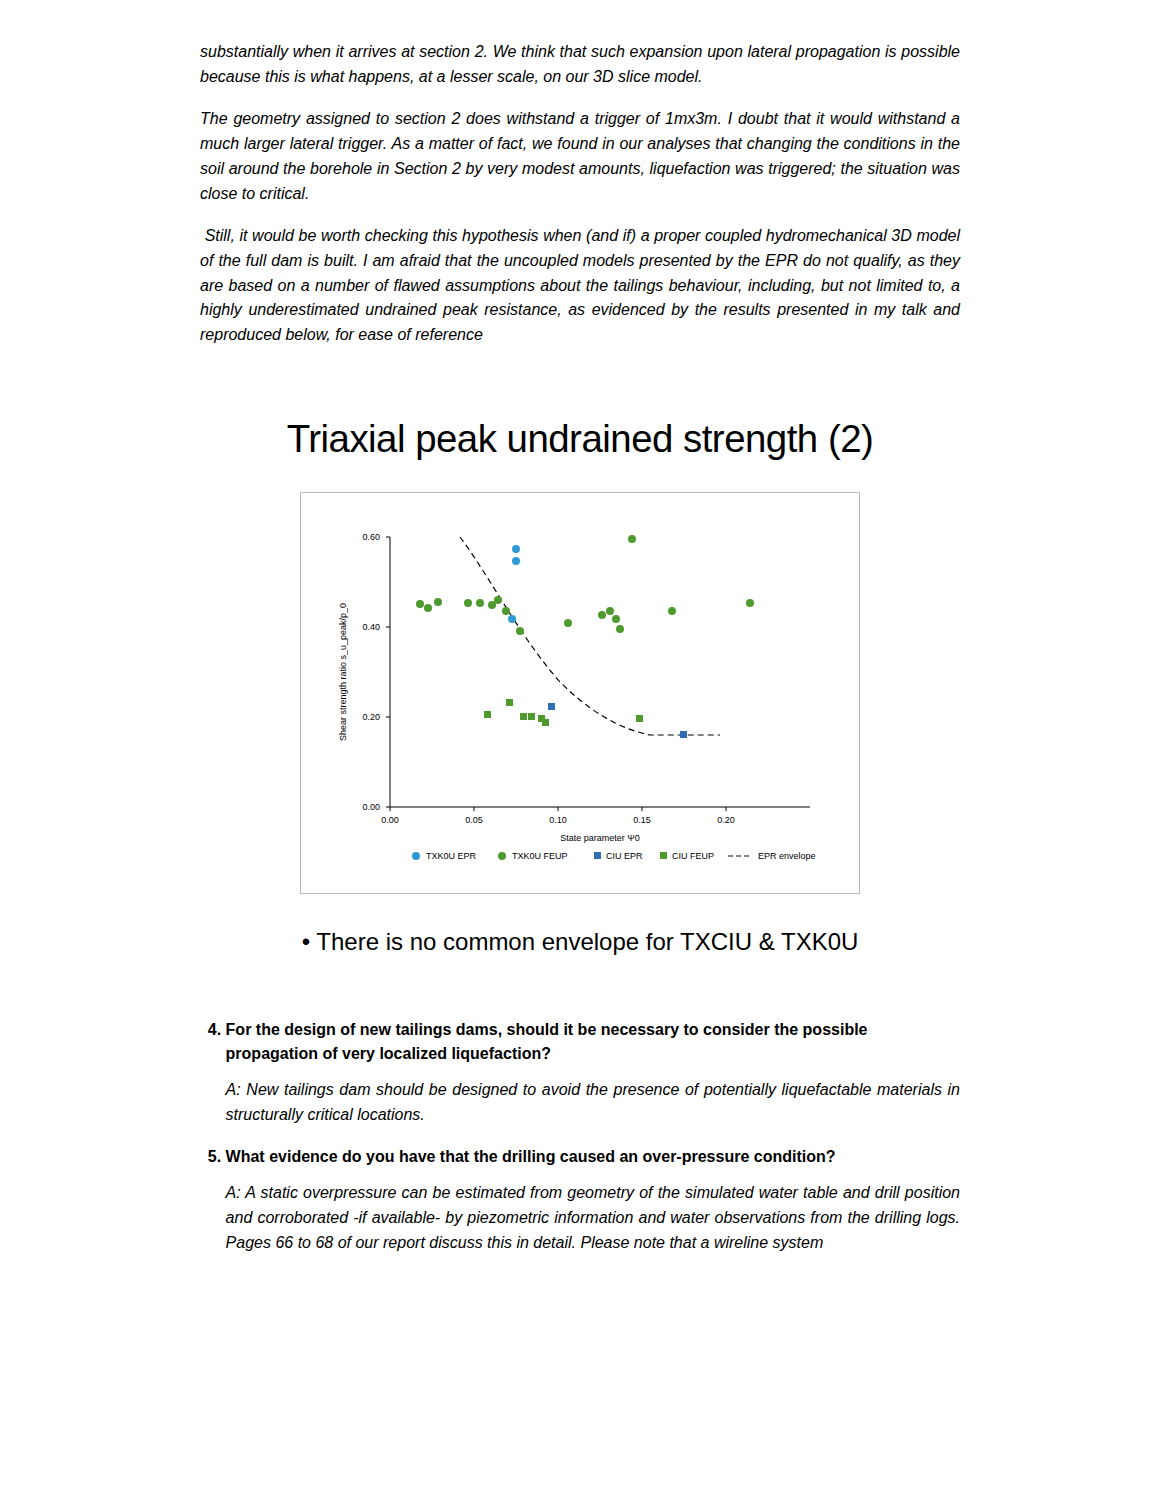substantially when it arrives at section 2. We think that such expansion upon lateral propagation is possible because this is what happens, at a lesser scale, on our 3D slice model.
The geometry assigned to section 2 does withstand a trigger of 1mx3m. I doubt that it would withstand a much larger lateral trigger. As a matter of fact, we found in our analyses that changing the conditions in the soil around the borehole in Section 2 by very modest amounts, liquefaction was triggered; the situation was close to critical.
Still, it would be worth checking this hypothesis when (and if) a proper coupled hydromechanical 3D model of the full dam is built. I am afraid that the uncoupled models presented by the EPR do not qualify, as they are based on a number of flawed assumptions about the tailings behaviour, including, but not limited to, a highly underestimated undrained peak resistance, as evidenced by the results presented in my talk and reproduced below, for ease of reference
Triaxial peak undrained strength (2)
0.00 0.20 0.40 0.60 0.00 0.05 0.10 0.15 0.20 Shear strength ratio s_u_peak/p_0 State parameter Ψ0 TXK0U EPR TXK0U FEUP CIU EPR CIU FEUP EPR envelope
• There is no common envelope for TXCIU & TXK0U
For the design of new tailings dams, should it be necessary to consider the possible propagation of very localized liquefaction?
A: New tailings dam should be designed to avoid the presence of potentially liquefactable materials in structurally critical locations.
What evidence do you have that the drilling caused an over-pressure condition?
A: A static overpressure can be estimated from geometry of the simulated water table and drill position and corroborated -if available- by piezometric information and water observations from the drilling logs. Pages 66 to 68 of our report discuss this in detail. Please note that a wireline system